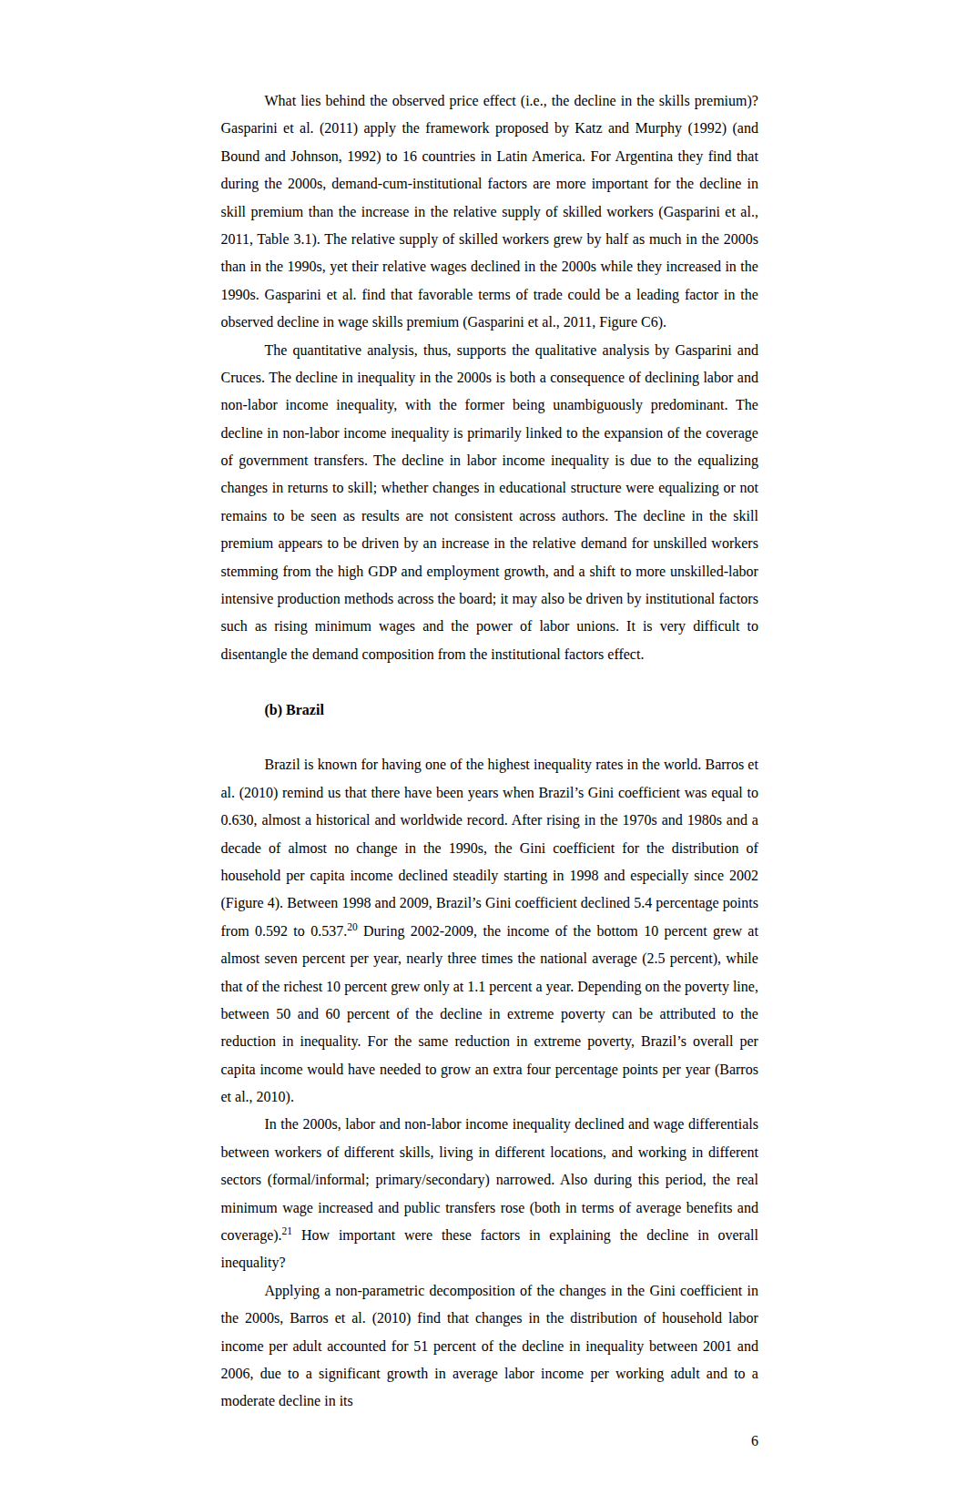What lies behind the observed price effect (i.e., the decline in the skills premium)? Gasparini et al. (2011) apply the framework proposed by Katz and Murphy (1992) (and Bound and Johnson, 1992) to 16 countries in Latin America. For Argentina they find that during the 2000s, demand-cum-institutional factors are more important for the decline in skill premium than the increase in the relative supply of skilled workers (Gasparini et al., 2011, Table 3.1). The relative supply of skilled workers grew by half as much in the 2000s than in the 1990s, yet their relative wages declined in the 2000s while they increased in the 1990s. Gasparini et al. find that favorable terms of trade could be a leading factor in the observed decline in wage skills premium (Gasparini et al., 2011, Figure C6).
The quantitative analysis, thus, supports the qualitative analysis by Gasparini and Cruces. The decline in inequality in the 2000s is both a consequence of declining labor and non-labor income inequality, with the former being unambiguously predominant. The decline in non-labor income inequality is primarily linked to the expansion of the coverage of government transfers. The decline in labor income inequality is due to the equalizing changes in returns to skill; whether changes in educational structure were equalizing or not remains to be seen as results are not consistent across authors. The decline in the skill premium appears to be driven by an increase in the relative demand for unskilled workers stemming from the high GDP and employment growth, and a shift to more unskilled-labor intensive production methods across the board; it may also be driven by institutional factors such as rising minimum wages and the power of labor unions. It is very difficult to disentangle the demand composition from the institutional factors effect.
(b) Brazil
Brazil is known for having one of the highest inequality rates in the world. Barros et al. (2010) remind us that there have been years when Brazil’s Gini coefficient was equal to 0.630, almost a historical and worldwide record. After rising in the 1970s and 1980s and a decade of almost no change in the 1990s, the Gini coefficient for the distribution of household per capita income declined steadily starting in 1998 and especially since 2002 (Figure 4). Between 1998 and 2009, Brazil’s Gini coefficient declined 5.4 percentage points from 0.592 to 0.537.20 During 2002-2009, the income of the bottom 10 percent grew at almost seven percent per year, nearly three times the national average (2.5 percent), while that of the richest 10 percent grew only at 1.1 percent a year. Depending on the poverty line, between 50 and 60 percent of the decline in extreme poverty can be attributed to the reduction in inequality. For the same reduction in extreme poverty, Brazil’s overall per capita income would have needed to grow an extra four percentage points per year (Barros et al., 2010).
In the 2000s, labor and non-labor income inequality declined and wage differentials between workers of different skills, living in different locations, and working in different sectors (formal/informal; primary/secondary) narrowed. Also during this period, the real minimum wage increased and public transfers rose (both in terms of average benefits and coverage).21 How important were these factors in explaining the decline in overall inequality?
Applying a non-parametric decomposition of the changes in the Gini coefficient in the 2000s, Barros et al. (2010) find that changes in the distribution of household labor income per adult accounted for 51 percent of the decline in inequality between 2001 and 2006, due to a significant growth in average labor income per working adult and to a moderate decline in its
6